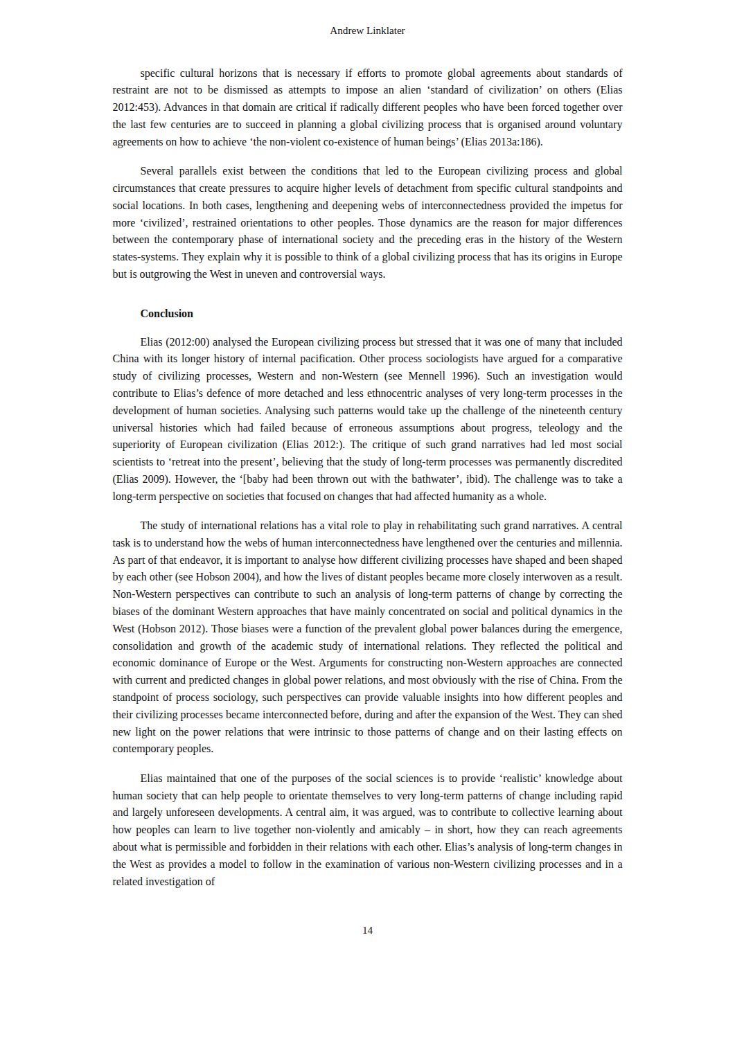Andrew Linklater
specific cultural horizons that is necessary if efforts to promote global agreements about standards of restraint are not to be dismissed as attempts to impose an alien ‘standard of civilization’ on others (Elias 2012:453). Advances in that domain are critical if radically different peoples who have been forced together over the last few centuries are to succeed in planning a global civilizing process that is organised around voluntary agreements on how to achieve ‘the non-violent co-existence of human beings’ (Elias 2013a:186).
Several parallels exist between the conditions that led to the European civilizing process and global circumstances that create pressures to acquire higher levels of detachment from specific cultural standpoints and social locations. In both cases, lengthening and deepening webs of interconnectedness provided the impetus for more ‘civilized’, restrained orientations to other peoples. Those dynamics are the reason for major differences between the contemporary phase of international society and the preceding eras in the history of the Western states-systems. They explain why it is possible to think of a global civilizing process that has its origins in Europe but is outgrowing the West in uneven and controversial ways.
Conclusion
Elias (2012:00) analysed the European civilizing process but stressed that it was one of many that included China with its longer history of internal pacification. Other process sociologists have argued for a comparative study of civilizing processes, Western and non-Western (see Mennell 1996). Such an investigation would contribute to Elias’s defence of more detached and less ethnocentric analyses of very long-term processes in the development of human societies. Analysing such patterns would take up the challenge of the nineteenth century universal histories which had failed because of erroneous assumptions about progress, teleology and the superiority of European civilization (Elias 2012:). The critique of such grand narratives had led most social scientists to ‘retreat into the present’, believing that the study of long-term processes was permanently discredited (Elias 2009). However, the ‘[baby had been thrown out with the bathwater’, ibid). The challenge was to take a long-term perspective on societies that focused on changes that had affected humanity as a whole.
The study of international relations has a vital role to play in rehabilitating such grand narratives. A central task is to understand how the webs of human interconnectedness have lengthened over the centuries and millennia. As part of that endeavor, it is important to analyse how different civilizing processes have shaped and been shaped by each other (see Hobson 2004), and how the lives of distant peoples became more closely interwoven as a result. Non-Western perspectives can contribute to such an analysis of long-term patterns of change by correcting the biases of the dominant Western approaches that have mainly concentrated on social and political dynamics in the West (Hobson 2012). Those biases were a function of the prevalent global power balances during the emergence, consolidation and growth of the academic study of international relations. They reflected the political and economic dominance of Europe or the West. Arguments for constructing non-Western approaches are connected with current and predicted changes in global power relations, and most obviously with the rise of China. From the standpoint of process sociology, such perspectives can provide valuable insights into how different peoples and their civilizing processes became interconnected before, during and after the expansion of the West. They can shed new light on the power relations that were intrinsic to those patterns of change and on their lasting effects on contemporary peoples.
Elias maintained that one of the purposes of the social sciences is to provide ‘realistic’ knowledge about human society that can help people to orientate themselves to very long-term patterns of change including rapid and largely unforeseen developments. A central aim, it was argued, was to contribute to collective learning about how peoples can learn to live together non-violently and amicably – in short, how they can reach agreements about what is permissible and forbidden in their relations with each other. Elias’s analysis of long-term changes in the West as provides a model to follow in the examination of various non-Western civilizing processes and in a related investigation of
14